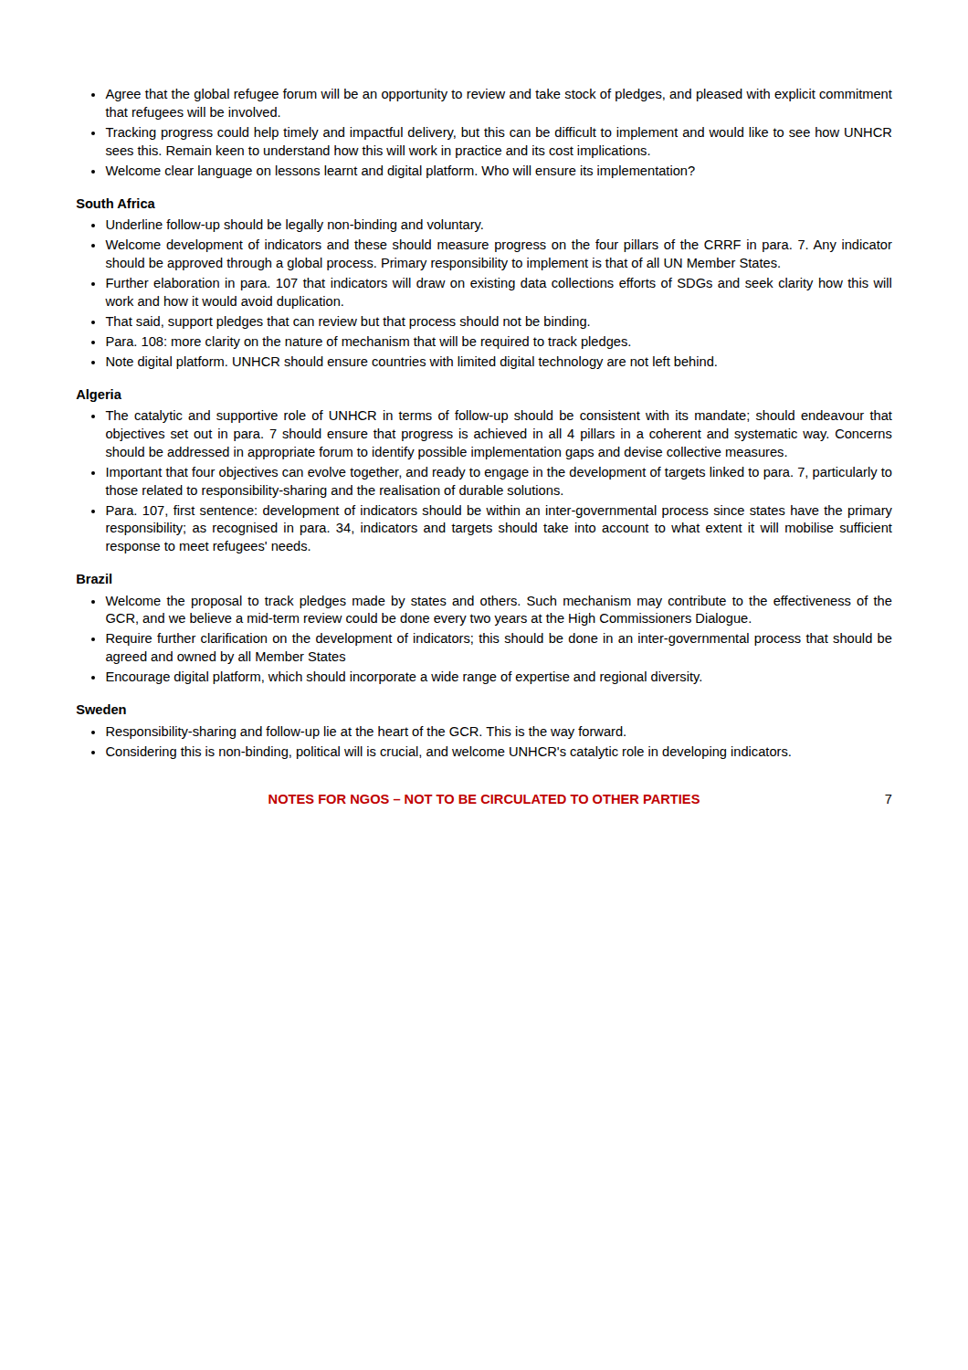Agree that the global refugee forum will be an opportunity to review and take stock of pledges, and pleased with explicit commitment that refugees will be involved.
Tracking progress could help timely and impactful delivery, but this can be difficult to implement and would like to see how UNHCR sees this. Remain keen to understand how this will work in practice and its cost implications.
Welcome clear language on lessons learnt and digital platform. Who will ensure its implementation?
South Africa
Underline follow-up should be legally non-binding and voluntary.
Welcome development of indicators and these should measure progress on the four pillars of the CRRF in para. 7. Any indicator should be approved through a global process. Primary responsibility to implement is that of all UN Member States.
Further elaboration in para. 107 that indicators will draw on existing data collections efforts of SDGs and seek clarity how this will work and how it would avoid duplication.
That said, support pledges that can review but that process should not be binding.
Para. 108: more clarity on the nature of mechanism that will be required to track pledges.
Note digital platform. UNHCR should ensure countries with limited digital technology are not left behind.
Algeria
The catalytic and supportive role of UNHCR in terms of follow-up should be consistent with its mandate; should endeavour that objectives set out in para. 7 should ensure that progress is achieved in all 4 pillars in a coherent and systematic way. Concerns should be addressed in appropriate forum to identify possible implementation gaps and devise collective measures.
Important that four objectives can evolve together, and ready to engage in the development of targets linked to para. 7, particularly to those related to responsibility-sharing and the realisation of durable solutions.
Para. 107, first sentence: development of indicators should be within an inter-governmental process since states have the primary responsibility; as recognised in para. 34, indicators and targets should take into account to what extent it will mobilise sufficient response to meet refugees' needs.
Brazil
Welcome the proposal to track pledges made by states and others. Such mechanism may contribute to the effectiveness of the GCR, and we believe a mid-term review could be done every two years at the High Commissioners Dialogue.
Require further clarification on the development of indicators; this should be done in an inter-governmental process that should be agreed and owned by all Member States
Encourage digital platform, which should incorporate a wide range of expertise and regional diversity.
Sweden
Responsibility-sharing and follow-up lie at the heart of the GCR. This is the way forward.
Considering this is non-binding, political will is crucial, and welcome UNHCR's catalytic role in developing indicators.
NOTES FOR NGOS – NOT TO BE CIRCULATED TO OTHER PARTIES 7